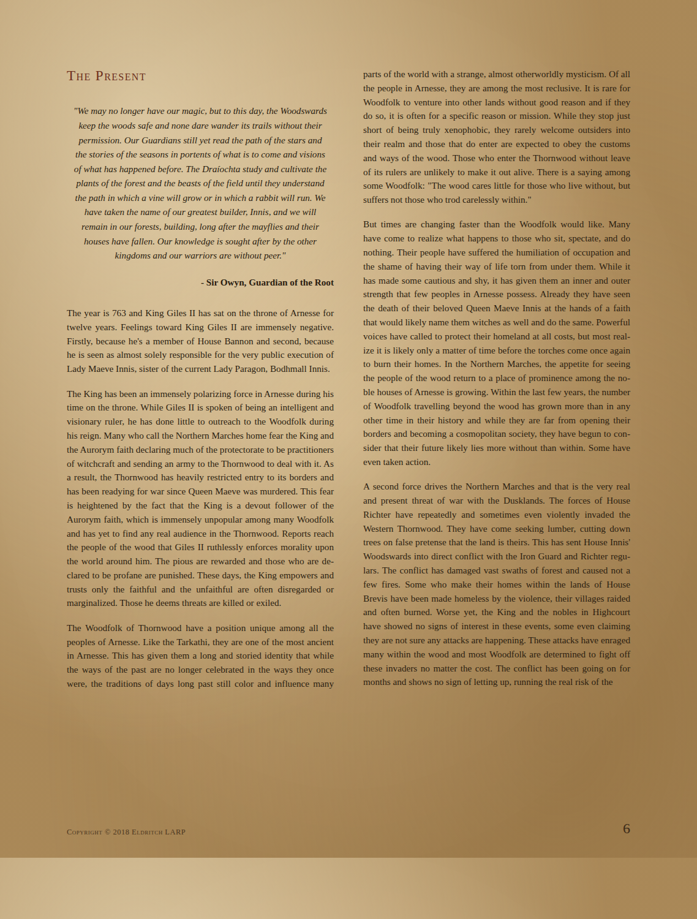The Present
"We may no longer have our magic, but to this day, the Woodswards keep the woods safe and none dare wander its trails without their permission. Our Guardians still yet read the path of the stars and the stories of the seasons in portents of what is to come and visions of what has happened before. The Draíochta study and cultivate the plants of the forest and the beasts of the field until they understand the path in which a vine will grow or in which a rabbit will run. We have taken the name of our greatest builder, Innis, and we will remain in our forests, building, long after the mayflies and their houses have fallen. Our knowledge is sought after by the other kingdoms and our warriors are without peer."
- Sir Owyn, Guardian of the Root
The year is 763 and King Giles II has sat on the throne of Arnesse for twelve years. Feelings toward King Giles II are immensely negative. Firstly, because he's a member of House Bannon and second, because he is seen as almost solely responsible for the very public execution of Lady Maeve Innis, sister of the current Lady Paragon, Bodhmall Innis.
The King has been an immensely polarizing force in Arnesse during his time on the throne. While Giles II is spoken of being an intelligent and visionary ruler, he has done little to outreach to the Woodfolk during his reign. Many who call the Northern Marches home fear the King and the Aurorym faith declaring much of the protectorate to be practitioners of witchcraft and sending an army to the Thornwood to deal with it. As a result, the Thornwood has heavily restricted entry to its borders and has been readying for war since Queen Maeve was murdered. This fear is heightened by the fact that the King is a devout follower of the Aurorym faith, which is immensely unpopular among many Woodfolk and has yet to find any real audience in the Thornwood. Reports reach the people of the wood that Giles II ruthlessly enforces morality upon the world around him. The pious are rewarded and those who are declared to be profane are punished. These days, the King empowers and trusts only the faithful and the unfaithful are often disregarded or marginalized. Those he deems threats are killed or exiled.
The Woodfolk of Thornwood have a position unique among all the peoples of Arnesse. Like the Tarkathi, they are one of the most ancient in Arnesse. This has given them a long and storied identity that while the ways of the past are no longer celebrated in the ways they once were, the traditions of days long past still color and influence many parts of the world with a strange, almost otherworldly mysticism. Of all the people in Arnesse, they are among the most reclusive. It is rare for Woodfolk to venture into other lands without good reason and if they do so, it is often for a specific reason or mission. While they stop just short of being truly xenophobic, they rarely welcome outsiders into their realm and those that do enter are expected to obey the customs and ways of the wood. Those who enter the Thornwood without leave of its rulers are unlikely to make it out alive. There is a saying among some Woodfolk: "The wood cares little for those who live without, but suffers not those who trod carelessly within."
But times are changing faster than the Woodfolk would like. Many have come to realize what happens to those who sit, spectate, and do nothing. Their people have suffered the humiliation of occupation and the shame of having their way of life torn from under them. While it has made some cautious and shy, it has given them an inner and outer strength that few peoples in Arnesse possess. Already they have seen the death of their beloved Queen Maeve Innis at the hands of a faith that would likely name them witches as well and do the same. Powerful voices have called to protect their homeland at all costs, but most realize it is likely only a matter of time before the torches come once again to burn their homes. In the Northern Marches, the appetite for seeing the people of the wood return to a place of prominence among the noble houses of Arnesse is growing. Within the last few years, the number of Woodfolk travelling beyond the wood has grown more than in any other time in their history and while they are far from opening their borders and becoming a cosmopolitan society, they have begun to consider that their future likely lies more without than within. Some have even taken action.
A second force drives the Northern Marches and that is the very real and present threat of war with the Dusklands. The forces of House Richter have repeatedly and sometimes even violently invaded the Western Thornwood. They have come seeking lumber, cutting down trees on false pretense that the land is theirs. This has sent House Innis' Woodswards into direct conflict with the Iron Guard and Richter regulars. The conflict has damaged vast swaths of forest and caused not a few fires. Some who make their homes within the lands of House Brevis have been made homeless by the violence, their villages raided and often burned. Worse yet, the King and the nobles in Highcourt have showed no signs of interest in these events, some even claiming they are not sure any attacks are happening. These attacks have enraged many within the wood and most Woodfolk are determined to fight off these invaders no matter the cost. The conflict has been going on for months and shows no sign of letting up, running the real risk of the
Copyright © 2018 Eldritch LARP 6